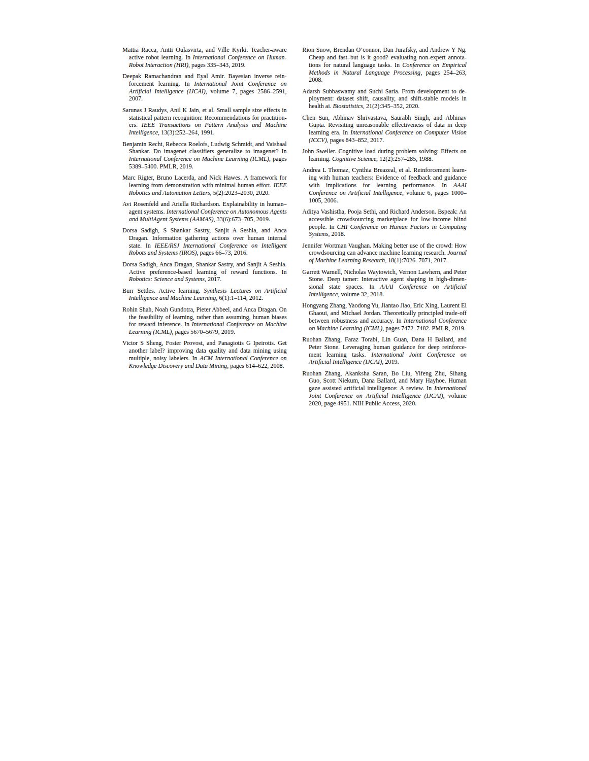Mattia Racca, Antti Oulasvirta, and Ville Kyrki. Teacher-aware active robot learning. In International Conference on Human-Robot Interaction (HRI), pages 335–343, 2019.
Deepak Ramachandran and Eyal Amir. Bayesian inverse reinforcement learning. In International Joint Conference on Artificial Intelligence (IJCAI), volume 7, pages 2586–2591, 2007.
Sarunas J Raudys, Anil K Jain, et al. Small sample size effects in statistical pattern recognition: Recommendations for practitioners. IEEE Transactions on Pattern Analysis and Machine Intelligence, 13(3):252–264, 1991.
Benjamin Recht, Rebecca Roelofs, Ludwig Schmidt, and Vaishaal Shankar. Do imagenet classifiers generalize to imagenet? In International Conference on Machine Learning (ICML), pages 5389–5400. PMLR, 2019.
Marc Rigter, Bruno Lacerda, and Nick Hawes. A framework for learning from demonstration with minimal human effort. IEEE Robotics and Automation Letters, 5(2):2023–2030, 2020.
Avi Rosenfeld and Ariella Richardson. Explainability in human–agent systems. International Conference on Autonomous Agents and MultiAgent Systems (AAMAS), 33(6):673–705, 2019.
Dorsa Sadigh, S Shankar Sastry, Sanjit A Seshia, and Anca Dragan. Information gathering actions over human internal state. In IEEE/RSJ International Conference on Intelligent Robots and Systems (IROS), pages 66–73, 2016.
Dorsa Sadigh, Anca Dragan, Shankar Sastry, and Sanjit A Seshia. Active preference-based learning of reward functions. In Robotics: Science and Systems, 2017.
Burr Settles. Active learning. Synthesis Lectures on Artificial Intelligence and Machine Learning, 6(1):1–114, 2012.
Rohin Shah, Noah Gundotra, Pieter Abbeel, and Anca Dragan. On the feasibility of learning, rather than assuming, human biases for reward inference. In International Conference on Machine Learning (ICML), pages 5670–5679, 2019.
Victor S Sheng, Foster Provost, and Panagiotis G Ipeirotis. Get another label? improving data quality and data mining using multiple, noisy labelers. In ACM International Conference on Knowledge Discovery and Data Mining, pages 614–622, 2008.
Rion Snow, Brendan O’connor, Dan Jurafsky, and Andrew Y Ng. Cheap and fast–but is it good? evaluating non-expert annotations for natural language tasks. In Conference on Empirical Methods in Natural Language Processing, pages 254–263, 2008.
Adarsh Subbaswamy and Suchi Saria. From development to deployment: dataset shift, causality, and shift-stable models in health ai. Biostatistics, 21(2):345–352, 2020.
Chen Sun, Abhinav Shrivastava, Saurabh Singh, and Abhinav Gupta. Revisiting unreasonable effectiveness of data in deep learning era. In International Conference on Computer Vision (ICCV), pages 843–852, 2017.
John Sweller. Cognitive load during problem solving: Effects on learning. Cognitive Science, 12(2):257–285, 1988.
Andrea L Thomaz, Cynthia Breazeal, et al. Reinforcement learning with human teachers: Evidence of feedback and guidance with implications for learning performance. In AAAI Conference on Artificial Intelligence, volume 6, pages 1000–1005, 2006.
Aditya Vashistha, Pooja Sethi, and Richard Anderson. Bspeak: An accessible crowdsourcing marketplace for low-income blind people. In CHI Conference on Human Factors in Computing Systems, 2018.
Jennifer Wortman Vaughan. Making better use of the crowd: How crowdsourcing can advance machine learning research. Journal of Machine Learning Research, 18(1):7026–7071, 2017.
Garrett Warnell, Nicholas Waytowich, Vernon Lawhern, and Peter Stone. Deep tamer: Interactive agent shaping in high-dimensional state spaces. In AAAI Conference on Artificial Intelligence, volume 32, 2018.
Hongyang Zhang, Yaodong Yu, Jiantao Jiao, Eric Xing, Laurent El Ghaoui, and Michael Jordan. Theoretically principled trade-off between robustness and accuracy. In International Conference on Machine Learning (ICML), pages 7472–7482. PMLR, 2019.
Ruohan Zhang, Faraz Torabi, Lin Guan, Dana H Ballard, and Peter Stone. Leveraging human guidance for deep reinforcement learning tasks. International Joint Conference on Artificial Intelligence (IJCAI), 2019.
Ruohan Zhang, Akanksha Saran, Bo Liu, Yifeng Zhu, Sihang Guo, Scott Niekum, Dana Ballard, and Mary Hayhoe. Human gaze assisted artificial intelligence: A review. In International Joint Conference on Artificial Intelligence (IJCAI), volume 2020, page 4951. NIH Public Access, 2020.